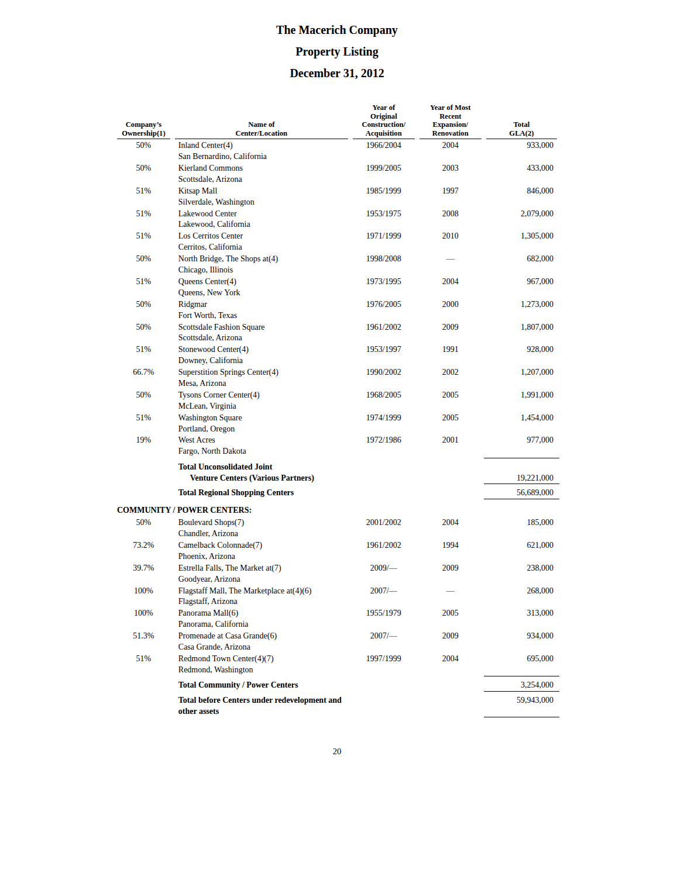The Macerich Company
Property Listing
December 31, 2012
| Company’s Ownership(1) | Name of Center/Location | Year of Original Construction/ Acquisition | Year of Most Recent Expansion/ Renovation | Total GLA(2) |
| --- | --- | --- | --- | --- |
| 50% | Inland Center(4) | 1966/2004 | 2004 | 933,000 |
| | San Bernardino, California | | | |
| 50% | Kierland Commons | 1999/2005 | 2003 | 433,000 |
| | Scottsdale, Arizona | | | |
| 51% | Kitsap Mall | 1985/1999 | 1997 | 846,000 |
| | Silverdale, Washington | | | |
| 51% | Lakewood Center | 1953/1975 | 2008 | 2,079,000 |
| | Lakewood, California | | | |
| 51% | Los Cerritos Center | 1971/1999 | 2010 | 1,305,000 |
| | Cerritos, California | | | |
| 50% | North Bridge, The Shops at(4) | 1998/2008 | — | 682,000 |
| | Chicago, Illinois | | | |
| 51% | Queens Center(4) | 1973/1995 | 2004 | 967,000 |
| | Queens, New York | | | |
| 50% | Ridgmar | 1976/2005 | 2000 | 1,273,000 |
| | Fort Worth, Texas | | | |
| 50% | Scottsdale Fashion Square | 1961/2002 | 2009 | 1,807,000 |
| | Scottsdale, Arizona | | | |
| 51% | Stonewood Center(4) | 1953/1997 | 1991 | 928,000 |
| | Downey, California | | | |
| 66.7% | Superstition Springs Center(4) | 1990/2002 | 2002 | 1,207,000 |
| | Mesa, Arizona | | | |
| 50% | Tysons Corner Center(4) | 1968/2005 | 2005 | 1,991,000 |
| | McLean, Virginia | | | |
| 51% | Washington Square | 1974/1999 | 2005 | 1,454,000 |
| | Portland, Oregon | | | |
| 19% | West Acres | 1972/1986 | 2001 | 977,000 |
| | Fargo, North Dakota | | | |
| | Total Unconsolidated Joint | | | |
| | Venture Centers (Various Partners) | | | 19,221,000 |
| | Total Regional Shopping Centers | | | 56,689,000 |
| COMMUNITY / POWER CENTERS: |
| 50% | Boulevard Shops(7) | 2001/2002 | 2004 | 185,000 |
| | Chandler, Arizona | | | |
| 73.2% | Camelback Colonnade(7) | 1961/2002 | 1994 | 621,000 |
| | Phoenix, Arizona | | | |
| 39.7% | Estrella Falls, The Market at(7) | 2009/— | 2009 | 238,000 |
| | Goodyear, Arizona | | | |
| 100% | Flagstaff Mall, The Marketplace at(4)(6) | 2007/— | — | 268,000 |
| | Flagstaff, Arizona | | | |
| 100% | Panorama Mall(6) | 1955/1979 | 2005 | 313,000 |
| | Panorama, California | | | |
| 51.3% | Promenade at Casa Grande(6) | 2007/— | 2009 | 934,000 |
| | Casa Grande, Arizona | | | |
| 51% | Redmond Town Center(4)(7) | 1997/1999 | 2004 | 695,000 |
| | Redmond, Washington | | | |
| | Total Community / Power Centers | | | 3,254,000 |
| | Total before Centers under redevelopment and other assets | | | 59,943,000 |
20